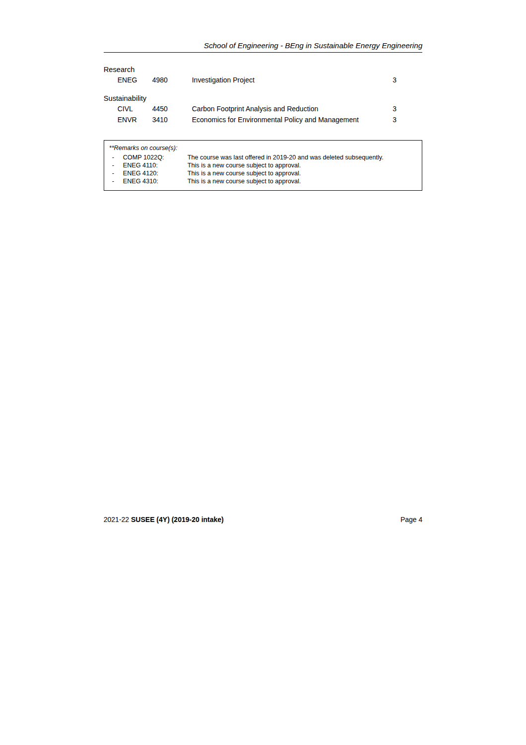School of Engineering - BEng in Sustainable Energy Engineering
Research
| ENEG | 4980 | Investigation Project | 3 |
Sustainability
| CIVL | 4450 | Carbon Footprint Analysis and Reduction | 3 |
| ENVR | 3410 | Economics for Environmental Policy and Management | 3 |
**Remarks on course(s):
| - | COMP 1022Q: | The course was last offered in 2019-20 and was deleted subsequently. |
| - | ENEG 4110: | This is a new course subject to approval. |
| - | ENEG 4120: | This is a new course subject to approval. |
| - | ENEG 4310: | This is a new course subject to approval. |
2021-22 SUSEE (4Y) (2019-20 intake)
Page 4